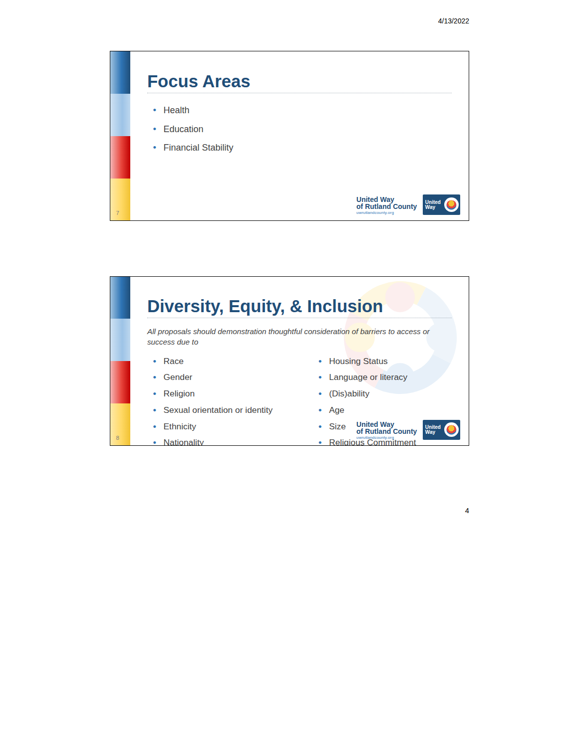4/13/2022
Focus Areas
Health
Education
Financial Stability
7
United Way
of Rutland County
uwrutlandcounty.org
United
Way
Diversity, Equity, & Inclusion
All proposals should demonstration thoughtful consideration of barriers to access or success due to
Race
Gender
Religion
Sexual orientation or identity
Ethnicity
Nationality
Socioeconomic Status
Housing Status
Language or literacy
(Dis)ability
Age
Size
Religious Commitment
Political Perspective
8
United Way
of Rutland County
uwrutlandcounty.org
United
Way
4